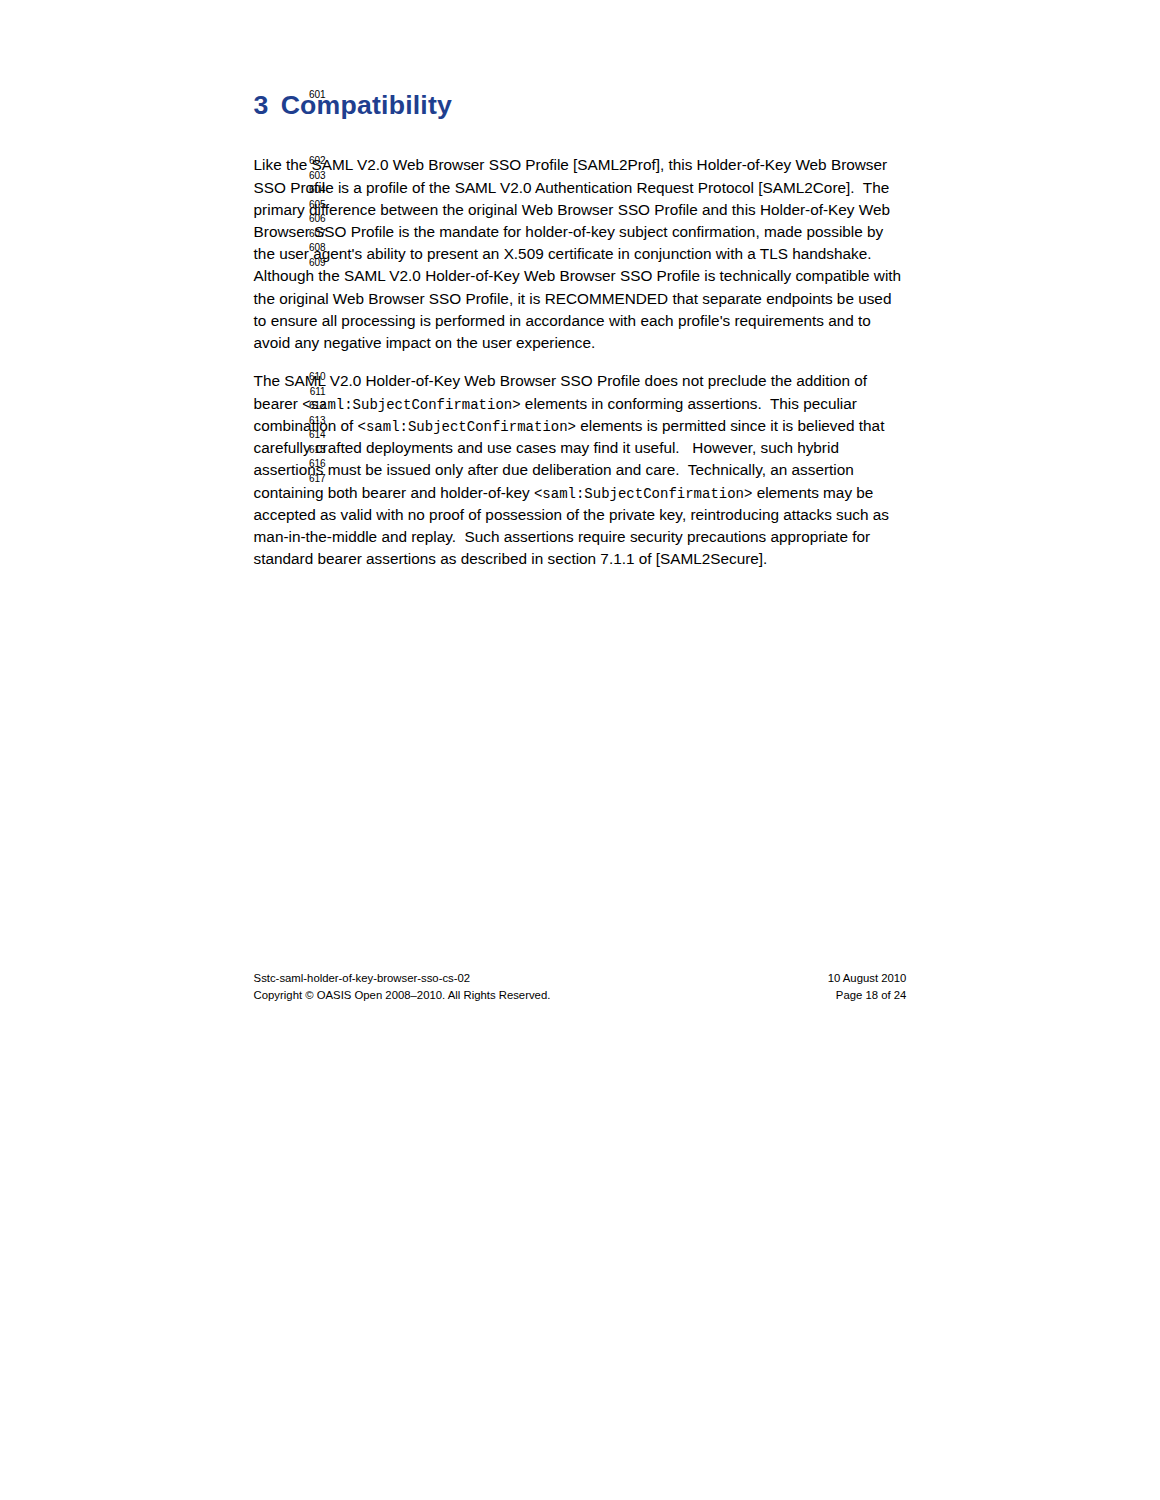601
3 Compatibility
602
603
604
605
606
607
608
609
Like the SAML V2.0 Web Browser SSO Profile [SAML2Prof], this Holder-of-Key Web Browser SSO Profile is a profile of the SAML V2.0 Authentication Request Protocol [SAML2Core]. The primary difference between the original Web Browser SSO Profile and this Holder-of-Key Web Browser SSO Profile is the mandate for holder-of-key subject confirmation, made possible by the user agent's ability to present an X.509 certificate in conjunction with a TLS handshake. Although the SAML V2.0 Holder-of-Key Web Browser SSO Profile is technically compatible with the original Web Browser SSO Profile, it is RECOMMENDED that separate endpoints be used to ensure all processing is performed in accordance with each profile's requirements and to avoid any negative impact on the user experience.
610
611
612
613
614
615
616
617
The SAML V2.0 Holder-of-Key Web Browser SSO Profile does not preclude the addition of bearer <saml:SubjectConfirmation> elements in conforming assertions. This peculiar combination of <saml:SubjectConfirmation> elements is permitted since it is believed that carefully crafted deployments and use cases may find it useful. However, such hybrid assertions must be issued only after due deliberation and care. Technically, an assertion containing both bearer and holder-of-key <saml:SubjectConfirmation> elements may be accepted as valid with no proof of possession of the private key, reintroducing attacks such as man-in-the-middle and replay. Such assertions require security precautions appropriate for standard bearer assertions as described in section 7.1.1 of [SAML2Secure].
| Sstc-saml-holder-of-key-browser-sso-cs-02 | 10 August 2010 |
| Copyright © OASIS Open 2008–2010. All Rights Reserved. | Page 18 of 24 |